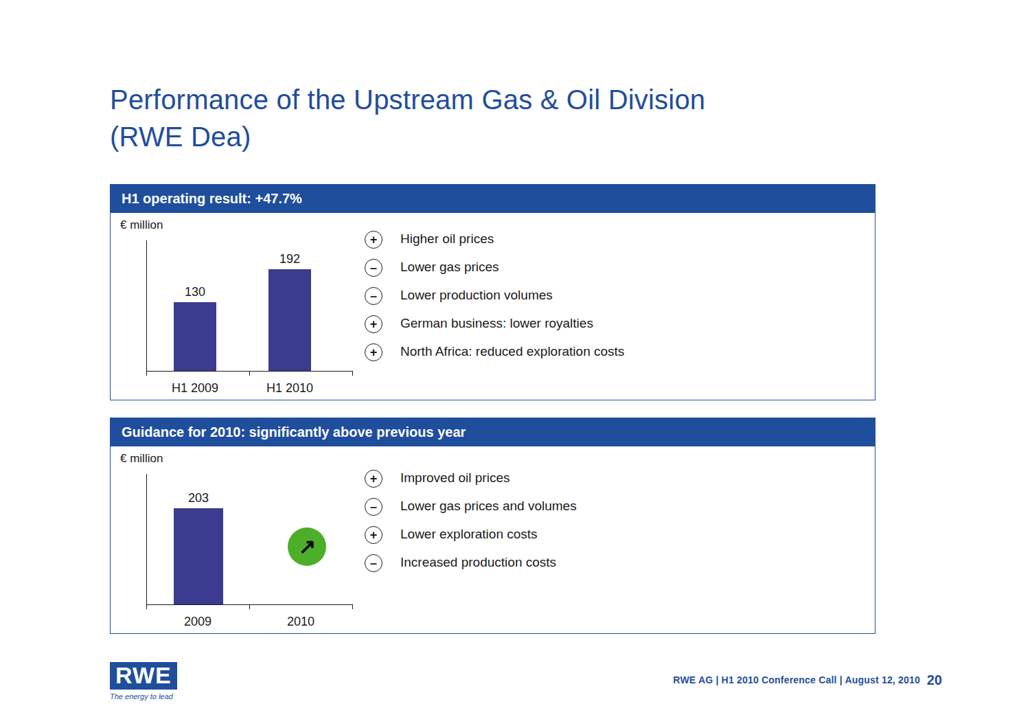Performance of the Upstream Gas & Oil Division
(RWE Dea)
H1 operating result: +47.7%
€ million
130
H1 2009
192
H1 2010
+
Higher oil prices
–
Lower gas prices
–
Lower production volumes
+
German business: lower royalties
+
North Africa: reduced exploration costs
Guidance for 2010: significantly above previous year
€ million
203
2009
2010
↗
+
Improved oil prices
–
Lower gas prices and volumes
+
Lower exploration costs
–
Increased production costs
RWE AG | H1 2010 Conference Call | August 12, 2010
20
RWE
The energy to lead